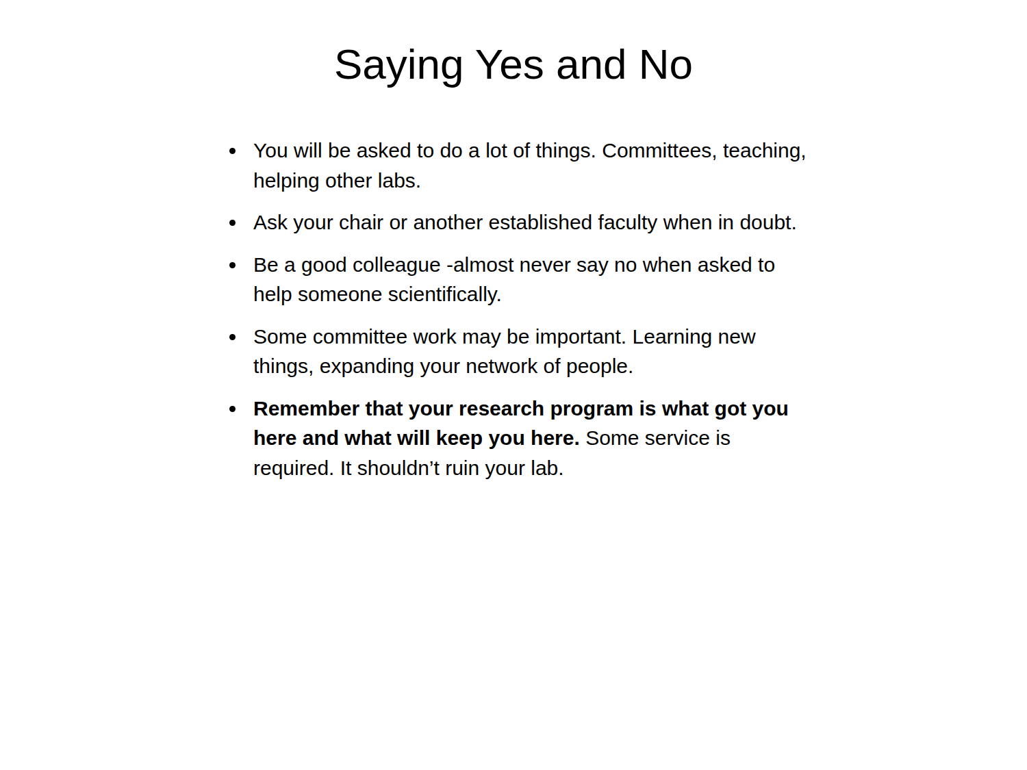Saying Yes and No
You will be asked to do a lot of things. Committees, teaching, helping other labs.
Ask your chair or another established faculty when in doubt.
Be a good colleague -almost never say no when asked to help someone scientifically.
Some committee work may be important. Learning new things, expanding your network of people.
Remember that your research program is what got you here and what will keep you here. Some service is required. It shouldn’t ruin your lab.